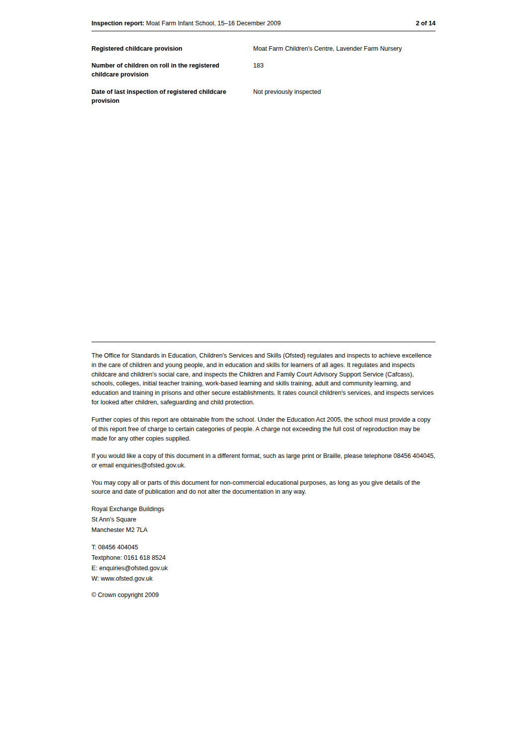Inspection report: Moat Farm Infant School, 15–16 December 2009
2 of 14
| Registered childcare provision | Moat Farm Children's Centre, Lavender Farm Nursery |
| Number of children on roll in the registered childcare provision | 183 |
| Date of last inspection of registered childcare provision | Not previously inspected |
The Office for Standards in Education, Children's Services and Skills (Ofsted) regulates and inspects to achieve excellence in the care of children and young people, and in education and skills for learners of all ages. It regulates and inspects childcare and children's social care, and inspects the Children and Family Court Advisory Support Service (Cafcass), schools, colleges, initial teacher training, work-based learning and skills training, adult and community learning, and education and training in prisons and other secure establishments. It rates council children's services, and inspects services for looked after children, safeguarding and child protection.
Further copies of this report are obtainable from the school. Under the Education Act 2005, the school must provide a copy of this report free of charge to certain categories of people. A charge not exceeding the full cost of reproduction may be made for any other copies supplied.
If you would like a copy of this document in a different format, such as large print or Braille, please telephone 08456 404045, or email enquiries@ofsted.gov.uk.
You may copy all or parts of this document for non-commercial educational purposes, as long as you give details of the source and date of publication and do not alter the documentation in any way.
Royal Exchange Buildings
St Ann's Square
Manchester M2 7LA
T: 08456 404045
Textphone: 0161 618 8524
E: enquiries@ofsted.gov.uk
W: www.ofsted.gov.uk
© Crown copyright 2009